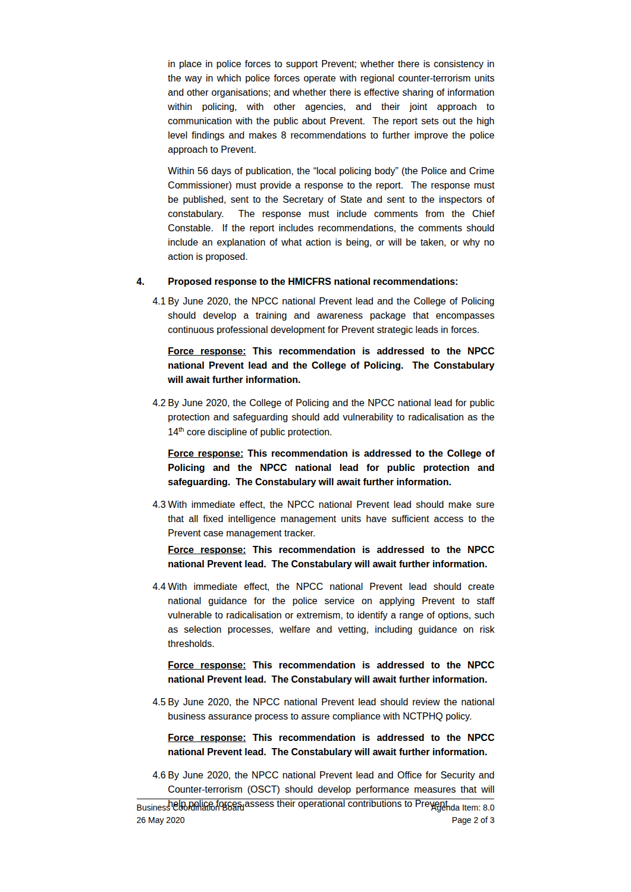in place in police forces to support Prevent; whether there is consistency in the way in which police forces operate with regional counter-terrorism units and other organisations; and whether there is effective sharing of information within policing, with other agencies, and their joint approach to communication with the public about Prevent. The report sets out the high level findings and makes 8 recommendations to further improve the police approach to Prevent.
Within 56 days of publication, the “local policing body” (the Police and Crime Commissioner) must provide a response to the report. The response must be published, sent to the Secretary of State and sent to the inspectors of constabulary. The response must include comments from the Chief Constable. If the report includes recommendations, the comments should include an explanation of what action is being, or will be taken, or why no action is proposed.
4.
Proposed response to the HMICFRS national recommendations:
4.1
By June 2020, the NPCC national Prevent lead and the College of Policing should develop a training and awareness package that encompasses continuous professional development for Prevent strategic leads in forces.
Force response: This recommendation is addressed to the NPCC national Prevent lead and the College of Policing. The Constabulary will await further information.
4.2
By June 2020, the College of Policing and the NPCC national lead for public protection and safeguarding should add vulnerability to radicalisation as the 14th core discipline of public protection.
Force response: This recommendation is addressed to the College of Policing and the NPCC national lead for public protection and safeguarding. The Constabulary will await further information.
4.3
With immediate effect, the NPCC national Prevent lead should make sure that all fixed intelligence management units have sufficient access to the Prevent case management tracker.
Force response: This recommendation is addressed to the NPCC national Prevent lead. The Constabulary will await further information.
4.4
With immediate effect, the NPCC national Prevent lead should create national guidance for the police service on applying Prevent to staff vulnerable to radicalisation or extremism, to identify a range of options, such as selection processes, welfare and vetting, including guidance on risk thresholds.
Force response: This recommendation is addressed to the NPCC national Prevent lead. The Constabulary will await further information.
4.5
By June 2020, the NPCC national Prevent lead should review the national business assurance process to assure compliance with NCTPHQ policy.
Force response: This recommendation is addressed to the NPCC national Prevent lead. The Constabulary will await further information.
4.6
By June 2020, the NPCC national Prevent lead and Office for Security and Counter-terrorism (OSCT) should develop performance measures that will help police forces assess their operational contributions to Prevent.
Business Coordination Board Agenda Item: 8.0
26 May 2020 Page 2 of 3